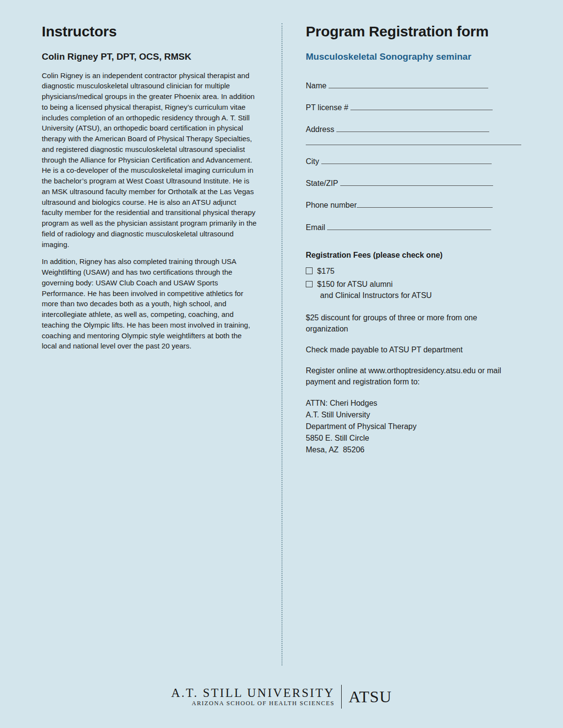Instructors
Colin Rigney PT, DPT, OCS, RMSK
Colin Rigney is an independent contractor physical therapist and diagnostic musculoskeletal ultrasound clinician for multiple physicians/medical groups in the greater Phoenix area. In addition to being a licensed physical therapist, Rigney’s curriculum vitae includes completion of an orthopedic residency through A. T. Still University (ATSU), an orthopedic board certification in physical therapy with the American Board of Physical Therapy Specialties, and registered diagnostic musculoskeletal ultrasound specialist through the Alliance for Physician Certification and Advancement. He is a co-developer of the musculoskeletal imaging curriculum in the bachelor’s program at West Coast Ultrasound Institute. He is an MSK ultrasound faculty member for Orthotalk at the Las Vegas ultrasound and biologics course. He is also an ATSU adjunct faculty member for the residential and transitional physical therapy program as well as the physician assistant program primarily in the field of radiology and diagnostic musculoskeletal ultrasound imaging.
In addition, Rigney has also completed training through USA Weightlifting (USAW) and has two certifications through the governing body: USAW Club Coach and USAW Sports Performance. He has been involved in competitive athletics for more than two decades both as a youth, high school, and intercollegiate athlete, as well as, competing, coaching, and teaching the Olympic lifts. He has been most involved in training, coaching and mentoring Olympic style weightlifters at both the local and national level over the past 20 years.
Program Registration form
Musculoskeletal Sonography seminar
Name
PT license #
Address
City
State/ZIP
Phone number
Email
Registration Fees (please check one)
$175
$150 for ATSU alumni and Clinical Instructors for ATSU
$25 discount for groups of three or more from one organization
Check made payable to ATSU PT department
Register online at www.orthoptresidency.atsu.edu or mail payment and registration form to:
ATTN: Cheri Hodges
A.T. Still University
Department of Physical Therapy
5850 E. Still Circle
Mesa, AZ 85206
A.T. Still University
Arizona School of Health Sciences
ATSU